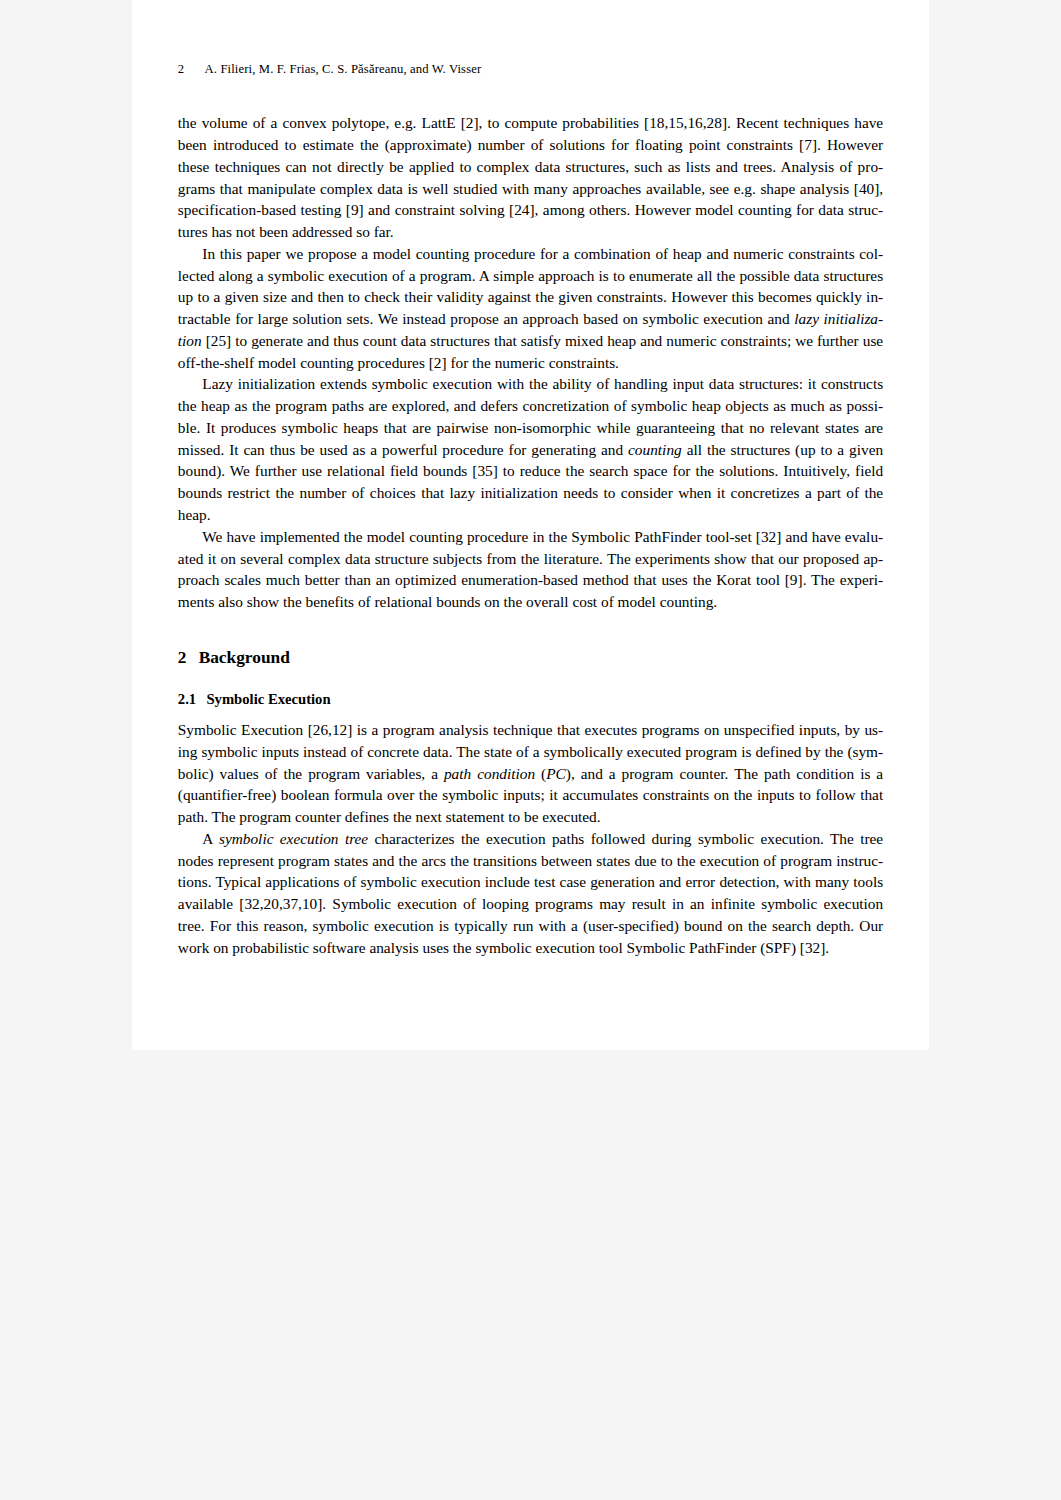2 A. Filieri, M. F. Frias, C. S. Păsăreanu, and W. Visser
the volume of a convex polytope, e.g. LattE [2], to compute probabilities [18,15,16,28]. Recent techniques have been introduced to estimate the (approximate) number of solutions for floating point constraints [7]. However these techniques can not directly be applied to complex data structures, such as lists and trees. Analysis of programs that manipulate complex data is well studied with many approaches available, see e.g. shape analysis [40], specification-based testing [9] and constraint solving [24], among others. However model counting for data structures has not been addressed so far.
In this paper we propose a model counting procedure for a combination of heap and numeric constraints collected along a symbolic execution of a program. A simple approach is to enumerate all the possible data structures up to a given size and then to check their validity against the given constraints. However this becomes quickly intractable for large solution sets. We instead propose an approach based on symbolic execution and lazy initialization [25] to generate and thus count data structures that satisfy mixed heap and numeric constraints; we further use off-the-shelf model counting procedures [2] for the numeric constraints.
Lazy initialization extends symbolic execution with the ability of handling input data structures: it constructs the heap as the program paths are explored, and defers concretization of symbolic heap objects as much as possible. It produces symbolic heaps that are pairwise non-isomorphic while guaranteeing that no relevant states are missed. It can thus be used as a powerful procedure for generating and counting all the structures (up to a given bound). We further use relational field bounds [35] to reduce the search space for the solutions. Intuitively, field bounds restrict the number of choices that lazy initialization needs to consider when it concretizes a part of the heap.
We have implemented the model counting procedure in the Symbolic PathFinder tool-set [32] and have evaluated it on several complex data structure subjects from the literature. The experiments show that our proposed approach scales much better than an optimized enumeration-based method that uses the Korat tool [9]. The experiments also show the benefits of relational bounds on the overall cost of model counting.
2 Background
2.1 Symbolic Execution
Symbolic Execution [26,12] is a program analysis technique that executes programs on unspecified inputs, by using symbolic inputs instead of concrete data. The state of a symbolically executed program is defined by the (symbolic) values of the program variables, a path condition (PC), and a program counter. The path condition is a (quantifier-free) boolean formula over the symbolic inputs; it accumulates constraints on the inputs to follow that path. The program counter defines the next statement to be executed.
A symbolic execution tree characterizes the execution paths followed during symbolic execution. The tree nodes represent program states and the arcs the transitions between states due to the execution of program instructions. Typical applications of symbolic execution include test case generation and error detection, with many tools available [32,20,37,10]. Symbolic execution of looping programs may result in an infinite symbolic execution tree. For this reason, symbolic execution is typically run with a (user-specified) bound on the search depth. Our work on probabilistic software analysis uses the symbolic execution tool Symbolic PathFinder (SPF) [32].